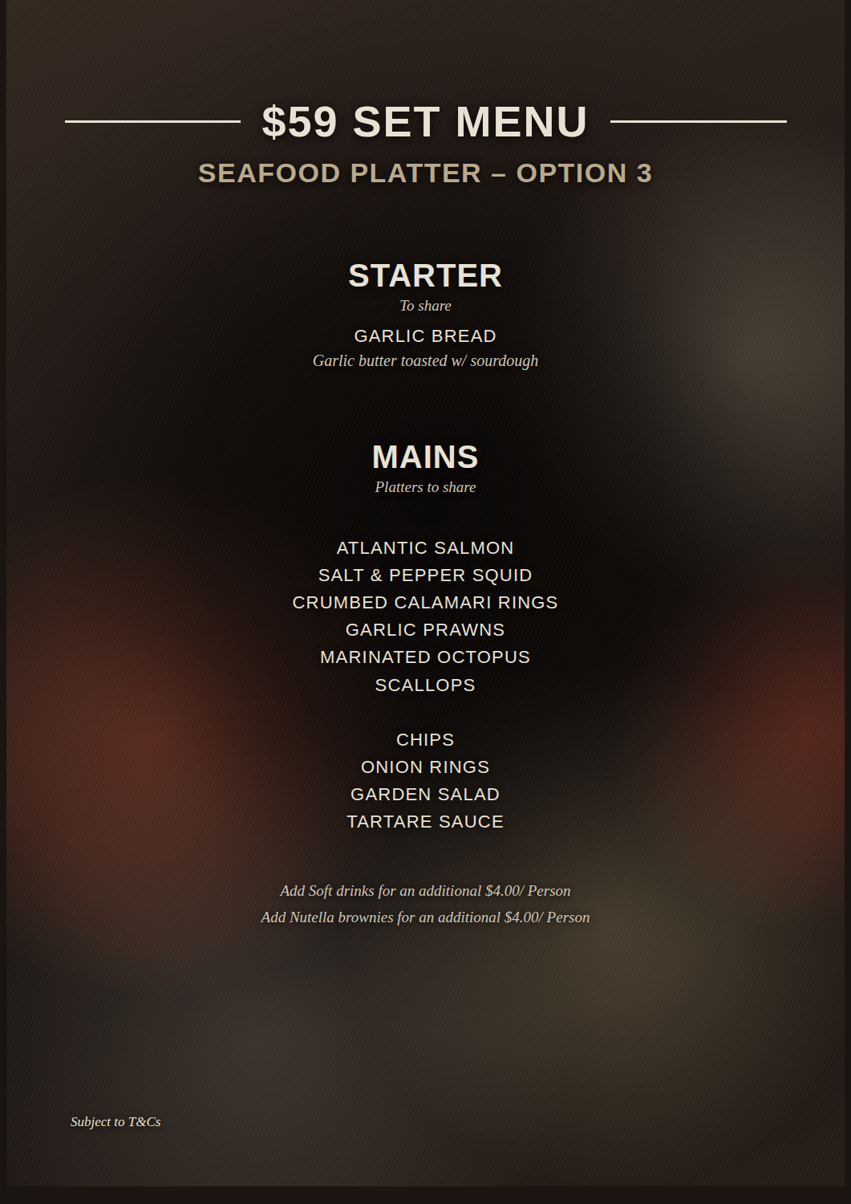$59 SET MENU
SEAFOOD PLATTER – OPTION 3
STARTER
To share
GARLIC BREAD
Garlic butter toasted w/ sourdough
MAINS
Platters to share
ATLANTIC SALMON
SALT & PEPPER SQUID
CRUMBED CALAMARI RINGS
GARLIC PRAWNS
MARINATED OCTOPUS
SCALLOPS
CHIPS
ONION RINGS
GARDEN SALAD
TARTARE SAUCE
Add Soft drinks for an additional $4.00/ Person
Add Nutella brownies for an additional $4.00/ Person
Subject to T&Cs